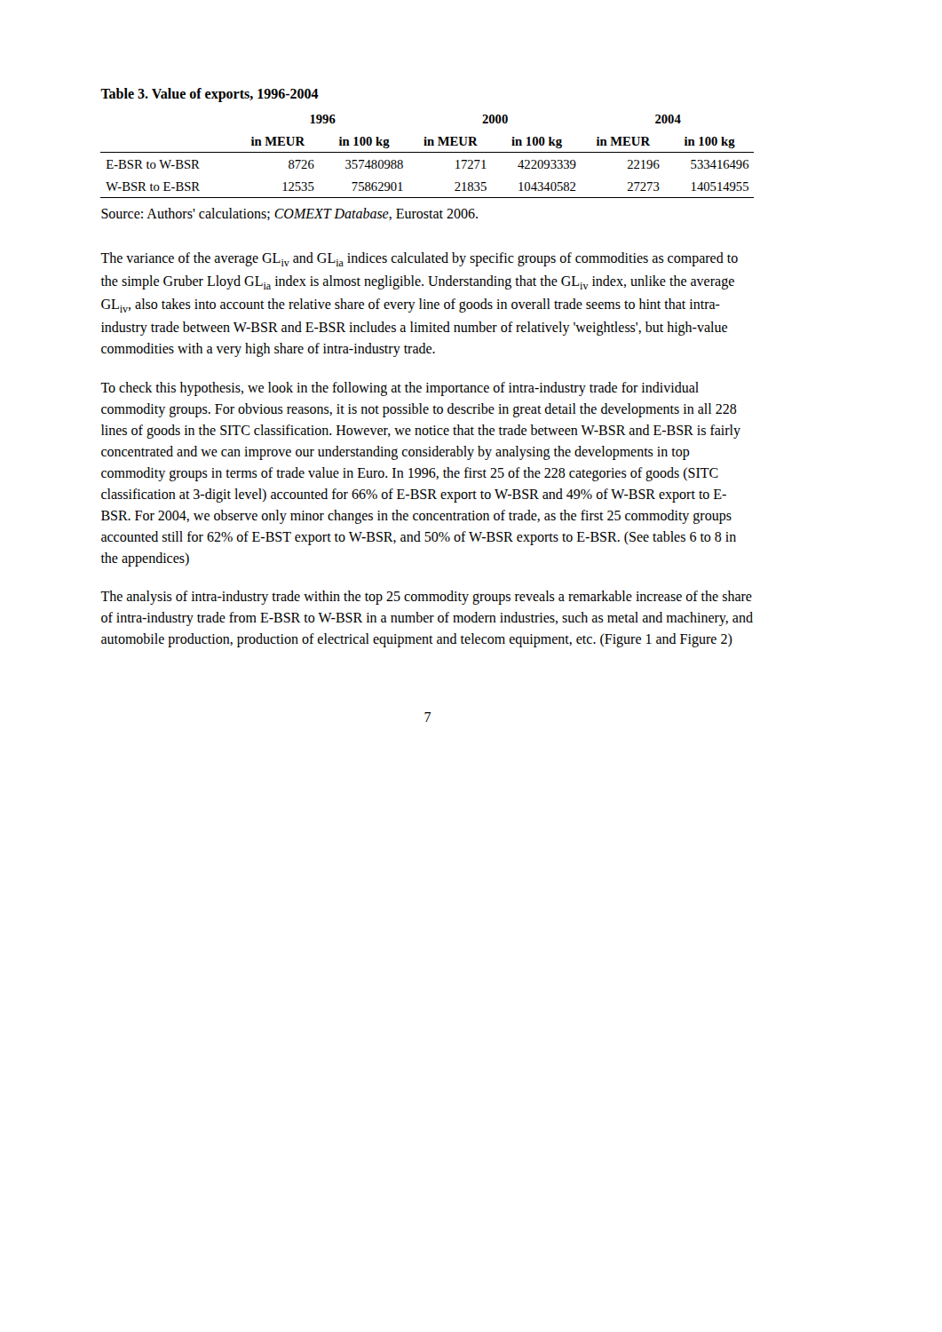Table 3. Value of exports, 1996-2004
| | 1996 | 2000 | 2004 |
| --- | --- | --- | --- |
| | in MEUR | in 100 kg | in MEUR | in 100 kg | in MEUR | in 100 kg |
| E-BSR to W-BSR | 8726 | 357480988 | 17271 | 422093339 | 22196 | 533416496 |
| W-BSR to E-BSR | 12535 | 75862901 | 21835 | 104340582 | 27273 | 140514955 |
Source: Authors' calculations; COMEXT Database, Eurostat 2006.
The variance of the average GLiv and GLia indices calculated by specific groups of commodities as compared to the simple Gruber Lloyd GLia index is almost negligible. Understanding that the GLiv index, unlike the average GLiv, also takes into account the relative share of every line of goods in overall trade seems to hint that intra-industry trade between W-BSR and E-BSR includes a limited number of relatively 'weightless', but high-value commodities with a very high share of intra-industry trade.
To check this hypothesis, we look in the following at the importance of intra-industry trade for individual commodity groups. For obvious reasons, it is not possible to describe in great detail the developments in all 228 lines of goods in the SITC classification. However, we notice that the trade between W-BSR and E-BSR is fairly concentrated and we can improve our understanding considerably by analysing the developments in top commodity groups in terms of trade value in Euro. In 1996, the first 25 of the 228 categories of goods (SITC classification at 3-digit level) accounted for 66% of E-BSR export to W-BSR and 49% of W-BSR export to E-BSR. For 2004, we observe only minor changes in the concentration of trade, as the first 25 commodity groups accounted still for 62% of E-BST export to W-BSR, and 50% of W-BSR exports to E-BSR. (See tables 6 to 8 in the appendices)
The analysis of intra-industry trade within the top 25 commodity groups reveals a remarkable increase of the share of intra-industry trade from E-BSR to W-BSR in a number of modern industries, such as metal and machinery, and automobile production, production of electrical equipment and telecom equipment, etc. (Figure 1 and Figure 2)
7